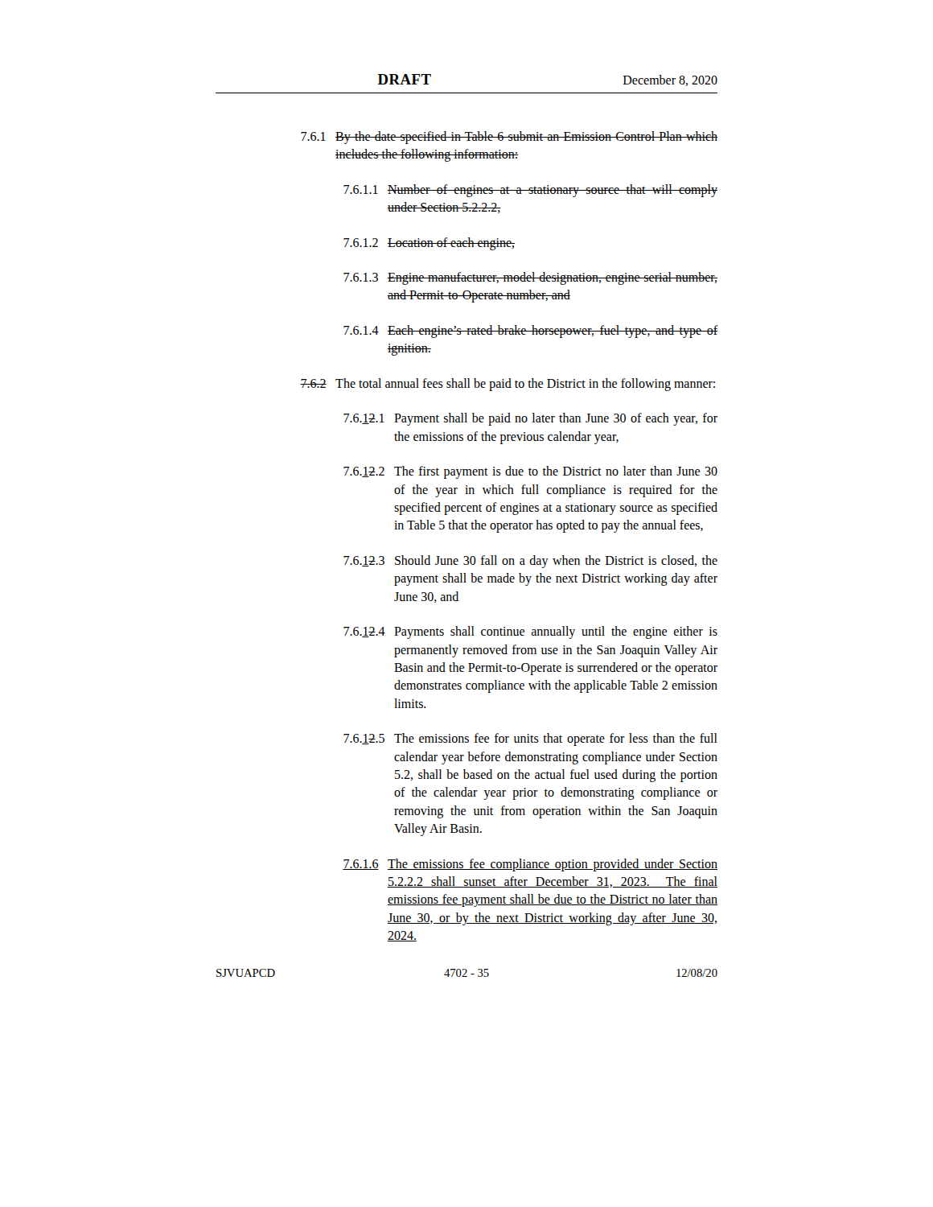DRAFT December 8, 2020
7.6.1 By the date specified in Table 6 submit an Emission Control Plan which includes the following information:
7.6.1.1 Number of engines at a stationary source that will comply under Section 5.2.2.2,
7.6.1.2 Location of each engine,
7.6.1.3 Engine manufacturer, model designation, engine serial number, and Permit-to-Operate number, and
7.6.1.4 Each engine’s rated brake horsepower, fuel type, and type of ignition.
7.6.2 The total annual fees shall be paid to the District in the following manner:
7.6.12.1 Payment shall be paid no later than June 30 of each year, for the emissions of the previous calendar year,
7.6.12.2 The first payment is due to the District no later than June 30 of the year in which full compliance is required for the specified percent of engines at a stationary source as specified in Table 5 that the operator has opted to pay the annual fees,
7.6.12.3 Should June 30 fall on a day when the District is closed, the payment shall be made by the next District working day after June 30, and
7.6.12.4 Payments shall continue annually until the engine either is permanently removed from use in the San Joaquin Valley Air Basin and the Permit-to-Operate is surrendered or the operator demonstrates compliance with the applicable Table 2 emission limits.
7.6.12.5 The emissions fee for units that operate for less than the full calendar year before demonstrating compliance under Section 5.2, shall be based on the actual fuel used during the portion of the calendar year prior to demonstrating compliance or removing the unit from operation within the San Joaquin Valley Air Basin.
7.6.1.6 The emissions fee compliance option provided under Section 5.2.2.2 shall sunset after December 31, 2023. The final emissions fee payment shall be due to the District no later than June 30, or by the next District working day after June 30, 2024.
SJVUAPCD 4702 - 35 12/08/20